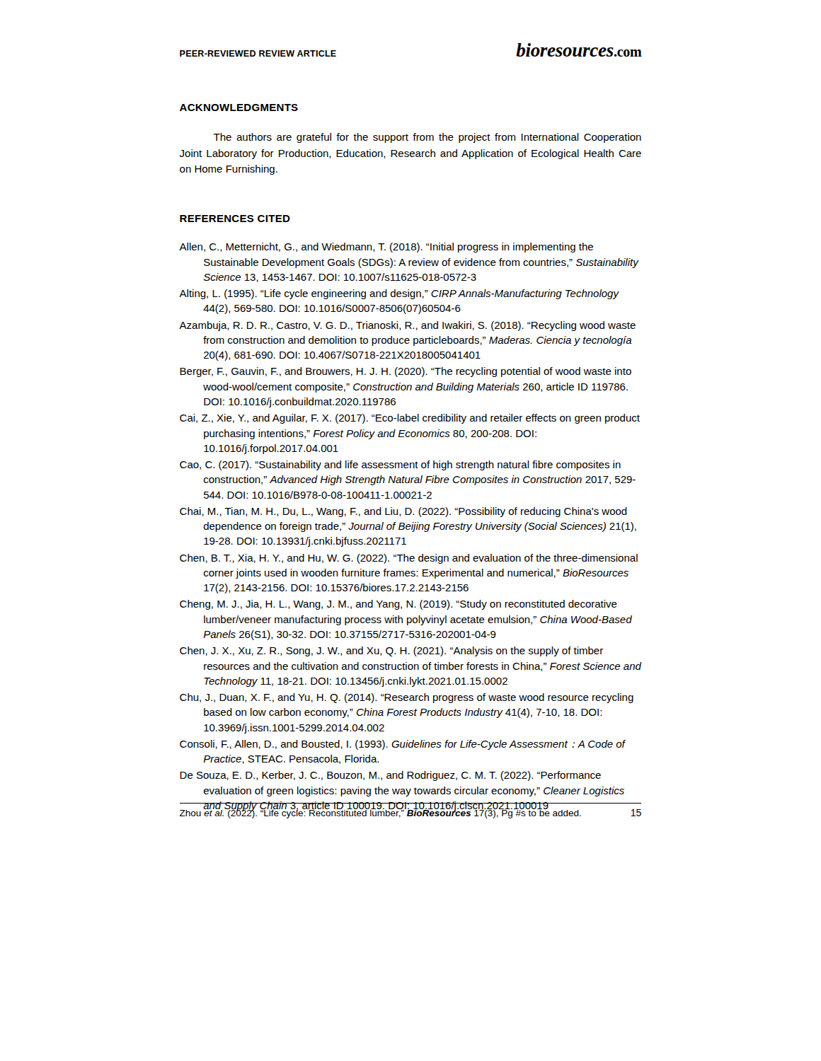PEER-REVIEWED REVIEW ARTICLE
bioresources.com
ACKNOWLEDGMENTS
The authors are grateful for the support from the project from International Cooperation Joint Laboratory for Production, Education, Research and Application of Ecological Health Care on Home Furnishing.
REFERENCES CITED
Allen, C., Metternicht, G., and Wiedmann, T. (2018). “Initial progress in implementing the Sustainable Development Goals (SDGs): A review of evidence from countries,” Sustainability Science 13, 1453-1467. DOI: 10.1007/s11625-018-0572-3
Alting, L. (1995). “Life cycle engineering and design,” CIRP Annals-Manufacturing Technology 44(2), 569-580. DOI: 10.1016/S0007-8506(07)60504-6
Azambuja, R. D. R., Castro, V. G. D., Trianoski, R., and Iwakiri, S. (2018). “Recycling wood waste from construction and demolition to produce particleboards,” Maderas. Ciencia y tecnología 20(4), 681-690. DOI: 10.4067/S0718-221X2018005041401
Berger, F., Gauvin, F., and Brouwers, H. J. H. (2020). “The recycling potential of wood waste into wood-wool/cement composite,” Construction and Building Materials 260, article ID 119786. DOI: 10.1016/j.conbuildmat.2020.119786
Cai, Z., Xie, Y., and Aguilar, F. X. (2017). “Eco-label credibility and retailer effects on green product purchasing intentions,” Forest Policy and Economics 80, 200-208. DOI: 10.1016/j.forpol.2017.04.001
Cao, C. (2017). “Sustainability and life assessment of high strength natural fibre composites in construction,” Advanced High Strength Natural Fibre Composites in Construction 2017, 529-544. DOI: 10.1016/B978-0-08-100411-1.00021-2
Chai, M., Tian, M. H., Du, L., Wang, F., and Liu, D. (2022). “Possibility of reducing China's wood dependence on foreign trade,” Journal of Beijing Forestry University (Social Sciences) 21(1), 19-28. DOI: 10.13931/j.cnki.bjfuss.2021171
Chen, B. T., Xia, H. Y., and Hu, W. G. (2022). “The design and evaluation of the three-dimensional corner joints used in wooden furniture frames: Experimental and numerical,” BioResources 17(2), 2143-2156. DOI: 10.15376/biores.17.2.2143-2156
Cheng, M. J., Jia, H. L., Wang, J. M., and Yang, N. (2019). “Study on reconstituted decorative lumber/veneer manufacturing process with polyvinyl acetate emulsion,” China Wood-Based Panels 26(S1), 30-32. DOI: 10.37155/2717-5316-202001-04-9
Chen, J. X., Xu, Z. R., Song, J. W., and Xu, Q. H. (2021). “Analysis on the supply of timber resources and the cultivation and construction of timber forests in China,” Forest Science and Technology 11, 18-21. DOI: 10.13456/j.cnki.lykt.2021.01.15.0002
Chu, J., Duan, X. F., and Yu, H. Q. (2014). “Research progress of waste wood resource recycling based on low carbon economy,” China Forest Products Industry 41(4), 7-10, 18. DOI: 10.3969/j.issn.1001-5299.2014.04.002
Consoli, F., Allen, D., and Bousted, I. (1993). Guidelines for Life-Cycle Assessment：A Code of Practice, STEAC. Pensacola, Florida.
De Souza, E. D., Kerber, J. C., Bouzon, M., and Rodriguez, C. M. T. (2022). “Performance evaluation of green logistics: paving the way towards circular economy,” Cleaner Logistics and Supply Chain 3, article ID 100019. DOI: 10.1016/j.clscn.2021.100019
Zhou et al. (2022). “Life cycle: Reconstituted lumber,” BioResources 17(3), Pg #s to be added.
15